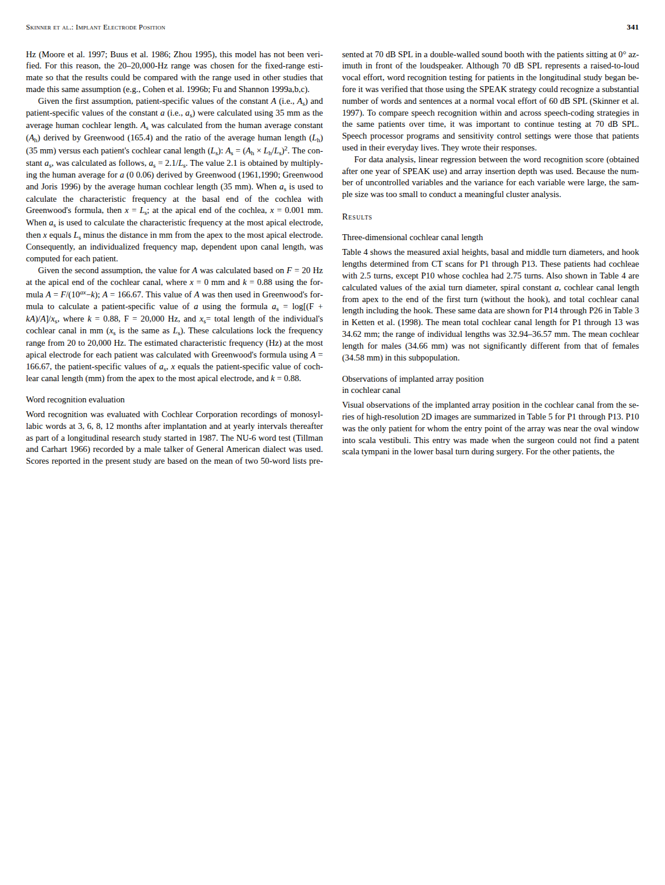Skinner et al.: Implant Electrode Position 341
Hz (Moore et al. 1997; Buus et al. 1986; Zhou 1995), this model has not been verified. For this reason, the 20–20,000-Hz range was chosen for the fixed-range estimate so that the results could be compared with the range used in other studies that made this same assumption (e.g., Cohen et al. 1996b; Fu and Shannon 1999a,b,c).
Given the first assumption, patient-specific values of the constant A (i.e., As) and patient-specific values of the constant a (i.e., as) were calculated using 35 mm as the average human cochlear length. As was calculated from the human average constant (Ah) derived by Greenwood (165.4) and the ratio of the average human length (Lh) (35 mm) versus each patient's cochlear canal length (Ls): As = (Ah × Lh/Ls)2. The constant as, was calculated as follows, as = 2.1/Ls. The value 2.1 is obtained by multiplying the human average for a (0 0.06) derived by Greenwood (1961,1990; Greenwood and Joris 1996) by the average human cochlear length (35 mm). When as is used to calculate the characteristic frequency at the basal end of the cochlea with Greenwood's formula, then x = Ls; at the apical end of the cochlea, x = 0.001 mm. When as is used to calculate the characteristic frequency at the most apical electrode, then x equals Ls minus the distance in mm from the apex to the most apical electrode. Consequently, an individualized frequency map, dependent upon canal length, was computed for each patient.
Given the second assumption, the value for A was calculated based on F = 20 Hz at the apical end of the cochlear canal, where x = 0 mm and k = 0.88 using the formula A = F/(10ax−k); A = 166.67. This value of A was then used in Greenwood's formula to calculate a patient-specific value of a using the formula as = log[(F + kA)/A]/xs, where k = 0.88, F = 20,000 Hz, and xs= total length of the individual's cochlear canal in mm (xs is the same as Ls). These calculations lock the frequency range from 20 to 20,000 Hz. The estimated characteristic frequency (Hz) at the most apical electrode for each patient was calculated with Greenwood's formula using A = 166.67, the patient-specific values of as, x equals the patient-specific value of cochlear canal length (mm) from the apex to the most apical electrode, and k = 0.88.
Word recognition evaluation
Word recognition was evaluated with Cochlear Corporation recordings of monosyllabic words at 3, 6, 8, 12 months after implantation and at yearly intervals thereafter as part of a longitudinal research study started in 1987. The NU-6 word test (Tillman and Carhart 1966) recorded by a male talker of General American dialect was used. Scores reported in the present study are based on the mean of two 50-word lists presented at 70 dB SPL in a double-walled sound booth with the patients sitting at 0° azimuth in front of the loudspeaker. Although 70 dB SPL represents a raised-to-loud vocal effort, word recognition testing for patients in the longitudinal study began before it was verified that those using the SPEAK strategy could recognize a substantial number of words and sentences at a normal vocal effort of 60 dB SPL (Skinner et al. 1997). To compare speech recognition within and across speech-coding strategies in the same patients over time, it was important to continue testing at 70 dB SPL. Speech processor programs and sensitivity control settings were those that patients used in their everyday lives. They wrote their responses.
For data analysis, linear regression between the word recognition score (obtained after one year of SPEAK use) and array insertion depth was used. Because the number of uncontrolled variables and the variance for each variable were large, the sample size was too small to conduct a meaningful cluster analysis.
Results
Three-dimensional cochlear canal length
Table 4 shows the measured axial heights, basal and middle turn diameters, and hook lengths determined from CT scans for P1 through P13. These patients had cochleae with 2.5 turns, except P10 whose cochlea had 2.75 turns. Also shown in Table 4 are calculated values of the axial turn diameter, spiral constant a, cochlear canal length from apex to the end of the first turn (without the hook), and total cochlear canal length including the hook. These same data are shown for P14 through P26 in Table 3 in Ketten et al. (1998). The mean total cochlear canal length for P1 through 13 was 34.62 mm; the range of individual lengths was 32.94–36.57 mm. The mean cochlear length for males (34.66 mm) was not significantly different from that of females (34.58 mm) in this subpopulation.
Observations of implanted array position
in cochlear canal
Visual observations of the implanted array position in the cochlear canal from the series of high-resolution 2D images are summarized in Table 5 for P1 through P13. P10 was the only patient for whom the entry point of the array was near the oval window into scala vestibuli. This entry was made when the surgeon could not find a patent scala tympani in the lower basal turn during surgery. For the other patients, the